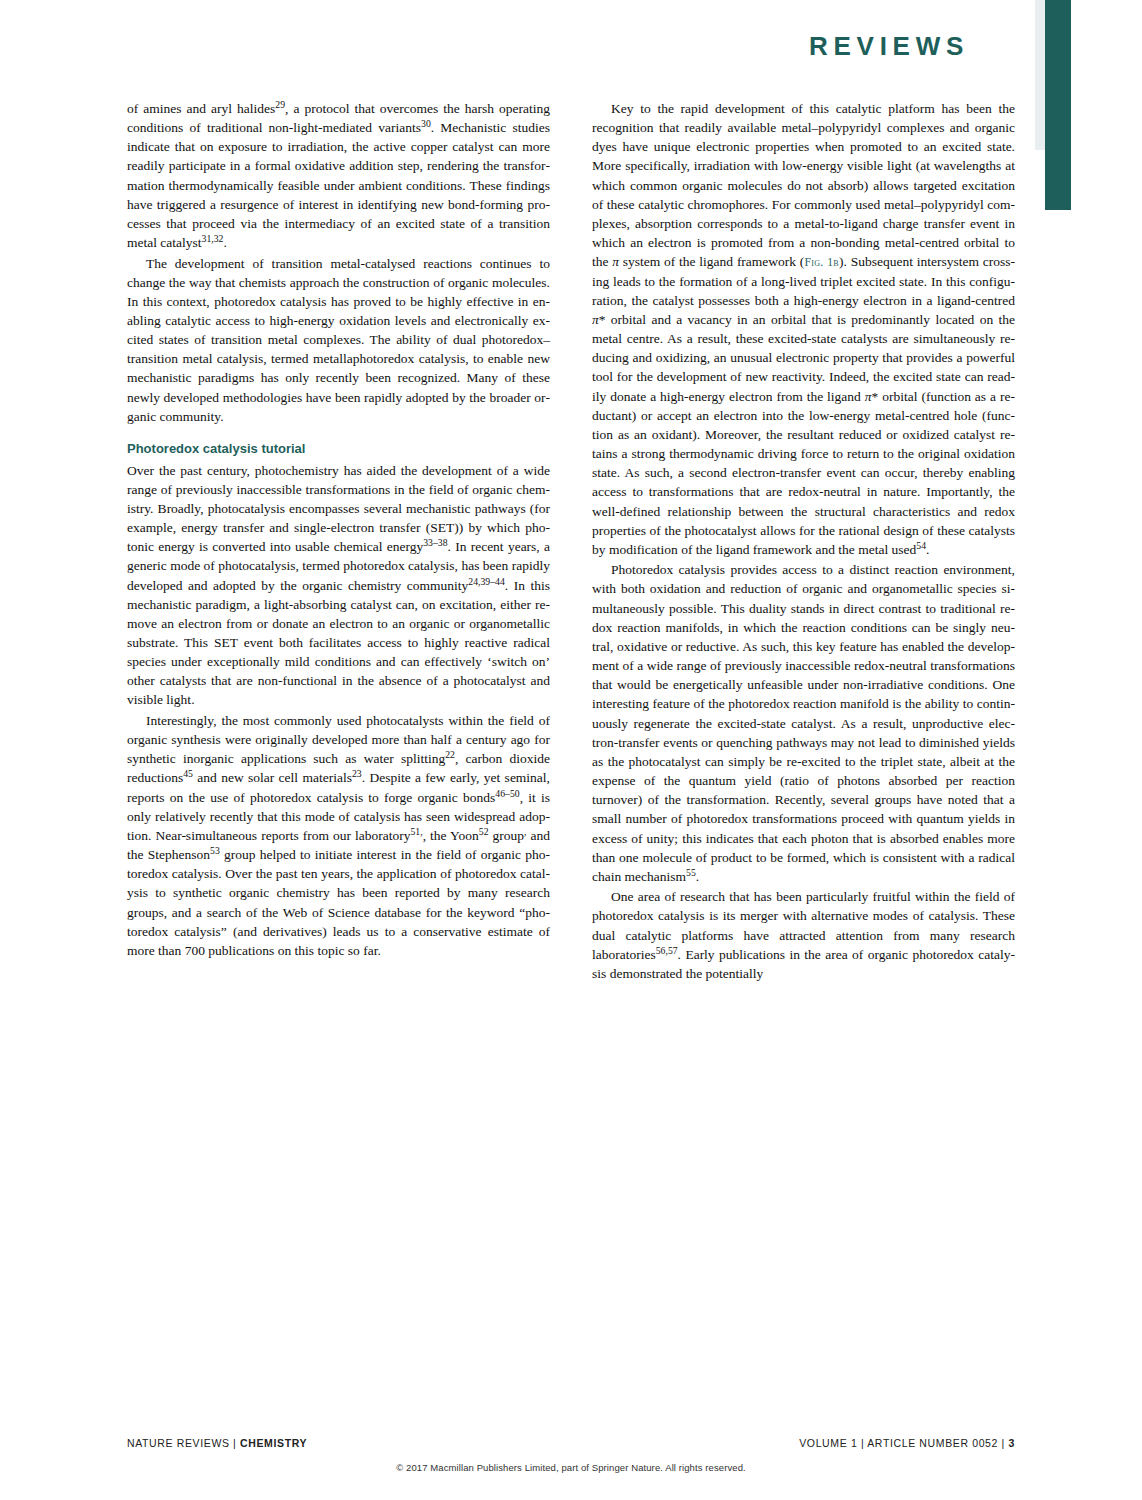Reviews
of amines and aryl halides29, a protocol that overcomes the harsh operating conditions of traditional non-light-mediated variants30. Mechanistic studies indicate that on exposure to irradiation, the active copper catalyst can more readily participate in a formal oxidative addition step, rendering the transformation thermodynamically feasible under ambient conditions. These findings have triggered a resurgence of interest in identifying new bond-forming processes that proceed via the intermediacy of an excited state of a transition metal catalyst31,32.
The development of transition metal-catalysed reactions continues to change the way that chemists approach the construction of organic molecules. In this context, photoredox catalysis has proved to be highly effective in enabling catalytic access to high-energy oxidation levels and electronically excited states of transition metal complexes. The ability of dual photoredox–transition metal catalysis, termed metallaphotoredox catalysis, to enable new mechanistic paradigms has only recently been recognized. Many of these newly developed methodologies have been rapidly adopted by the broader organic community.
Photoredox catalysis tutorial
Over the past century, photochemistry has aided the development of a wide range of previously inaccessible transformations in the field of organic chemistry. Broadly, photocatalysis encompasses several mechanistic pathways (for example, energy transfer and single-electron transfer (SET)) by which photonic energy is converted into usable chemical energy33–38. In recent years, a generic mode of photocatalysis, termed photoredox catalysis, has been rapidly developed and adopted by the organic chemistry community24,39–44. In this mechanistic paradigm, a light-absorbing catalyst can, on excitation, either remove an electron from or donate an electron to an organic or organometallic substrate. This SET event both facilitates access to highly reactive radical species under exceptionally mild conditions and can effectively ‘switch on’ other catalysts that are non-functional in the absence of a photocatalyst and visible light.
Interestingly, the most commonly used photocatalysts within the field of organic synthesis were originally developed more than half a century ago for synthetic inorganic applications such as water splitting22, carbon dioxide reductions45 and new solar cell materials23. Despite a few early, yet seminal, reports on the use of photoredox catalysis to forge organic bonds46–50, it is only relatively recently that this mode of catalysis has seen widespread adoption. Near-simultaneous reports from our laboratory51,, the Yoon52 group, and the Stephenson53 group helped to initiate interest in the field of organic photoredox catalysis. Over the past ten years, the application of photoredox catalysis to synthetic organic chemistry has been reported by many research groups, and a search of the Web of Science database for the keyword “photoredox catalysis” (and derivatives) leads us to a conservative estimate of more than 700 publications on this topic so far.
Key to the rapid development of this catalytic platform has been the recognition that readily available metal–polypyridyl complexes and organic dyes have unique electronic properties when promoted to an excited state. More specifically, irradiation with low-energy visible light (at wavelengths at which common organic molecules do not absorb) allows targeted excitation of these catalytic chromophores. For commonly used metal–polypyridyl complexes, absorption corresponds to a metal-to-ligand charge transfer event in which an electron is promoted from a non-bonding metal-centred orbital to the π system of the ligand framework (Fig. 1b). Subsequent intersystem crossing leads to the formation of a long-lived triplet excited state. In this configuration, the catalyst possesses both a high-energy electron in a ligand-centred π* orbital and a vacancy in an orbital that is predominantly located on the metal centre. As a result, these excited-state catalysts are simultaneously reducing and oxidizing, an unusual electronic property that provides a powerful tool for the development of new reactivity. Indeed, the excited state can readily donate a high-energy electron from the ligand π* orbital (function as a reductant) or accept an electron into the low-energy metal-centred hole (function as an oxidant). Moreover, the resultant reduced or oxidized catalyst retains a strong thermodynamic driving force to return to the original oxidation state. As such, a second electron-transfer event can occur, thereby enabling access to transformations that are redox-neutral in nature. Importantly, the well-defined relationship between the structural characteristics and redox properties of the photocatalyst allows for the rational design of these catalysts by modification of the ligand framework and the metal used54.
Photoredox catalysis provides access to a distinct reaction environment, with both oxidation and reduction of organic and organometallic species simultaneously possible. This duality stands in direct contrast to traditional redox reaction manifolds, in which the reaction conditions can be singly neutral, oxidative or reductive. As such, this key feature has enabled the development of a wide range of previously inaccessible redox-neutral transformations that would be energetically unfeasible under non-irradiative conditions. One interesting feature of the photoredox reaction manifold is the ability to continuously regenerate the excited-state catalyst. As a result, unproductive electron-transfer events or quenching pathways may not lead to diminished yields as the photocatalyst can simply be re-excited to the triplet state, albeit at the expense of the quantum yield (ratio of photons absorbed per reaction turnover) of the transformation. Recently, several groups have noted that a small number of photoredox transformations proceed with quantum yields in excess of unity; this indicates that each photon that is absorbed enables more than one molecule of product to be formed, which is consistent with a radical chain mechanism55.
One area of research that has been particularly fruitful within the field of photoredox catalysis is its merger with alternative modes of catalysis. These dual catalytic platforms have attracted attention from many research laboratories56,57. Early publications in the area of organic photoredox catalysis demonstrated the potentially
Nature Reviews | Chemistry
Volume 1 | Article number 0052 | 3
© 2017 Macmillan Publishers Limited, part of Springer Nature. All rights reserved.